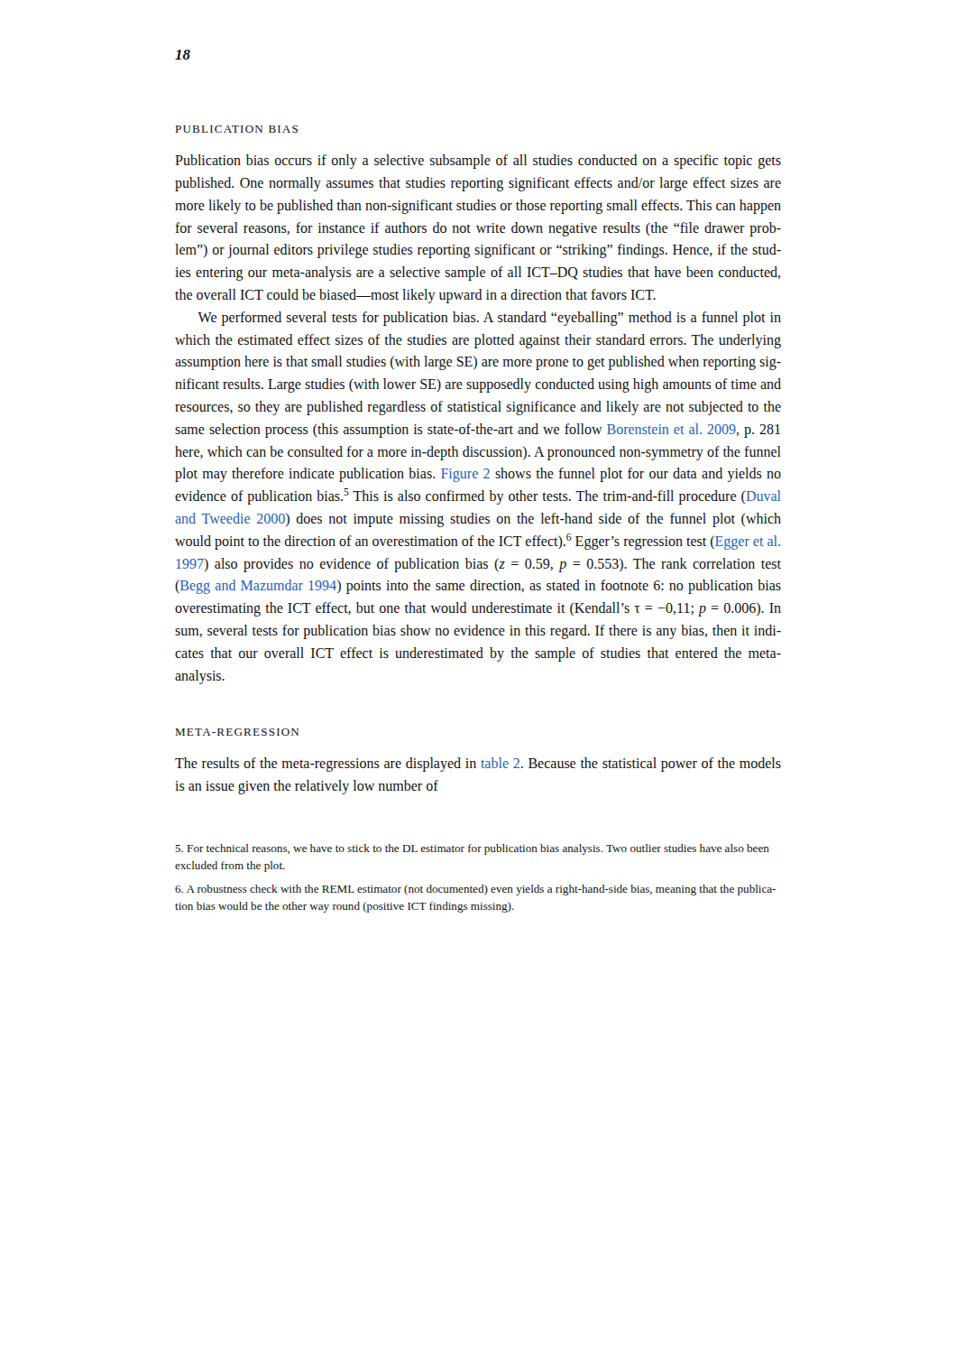18
Publication Bias
Publication bias occurs if only a selective subsample of all studies conducted on a specific topic gets published. One normally assumes that studies reporting significant effects and/or large effect sizes are more likely to be published than non-significant studies or those reporting small effects. This can happen for several reasons, for instance if authors do not write down negative results (the “file drawer problem”) or journal editors privilege studies reporting significant or “striking” findings. Hence, if the studies entering our meta-analysis are a selective sample of all ICT–DQ studies that have been conducted, the overall ICT could be biased—most likely upward in a direction that favors ICT.
We performed several tests for publication bias. A standard “eyeballing” method is a funnel plot in which the estimated effect sizes of the studies are plotted against their standard errors. The underlying assumption here is that small studies (with large SE) are more prone to get published when reporting significant results. Large studies (with lower SE) are supposedly conducted using high amounts of time and resources, so they are published regardless of statistical significance and likely are not subjected to the same selection process (this assumption is state-of-the-art and we follow Borenstein et al. 2009, p. 281 here, which can be consulted for a more in-depth discussion). A pronounced non-symmetry of the funnel plot may therefore indicate publication bias. Figure 2 shows the funnel plot for our data and yields no evidence of publication bias.5 This is also confirmed by other tests. The trim-and-fill procedure (Duval and Tweedie 2000) does not impute missing studies on the left-hand side of the funnel plot (which would point to the direction of an overestimation of the ICT effect).6 Egger’s regression test (Egger et al. 1997) also provides no evidence of publication bias (z = 0.59, p = 0.553). The rank correlation test (Begg and Mazumdar 1994) points into the same direction, as stated in footnote 6: no publication bias overestimating the ICT effect, but one that would underestimate it (Kendall’s τ = −0,11; p = 0.006). In sum, several tests for publication bias show no evidence in this regard. If there is any bias, then it indicates that our overall ICT effect is underestimated by the sample of studies that entered the meta-analysis.
Meta-Regression
The results of the meta-regressions are displayed in table 2. Because the statistical power of the models is an issue given the relatively low number of
5. For technical reasons, we have to stick to the DL estimator for publication bias analysis. Two outlier studies have also been excluded from the plot.
6. A robustness check with the REML estimator (not documented) even yields a right-hand-side bias, meaning that the publication bias would be the other way round (positive ICT findings missing).